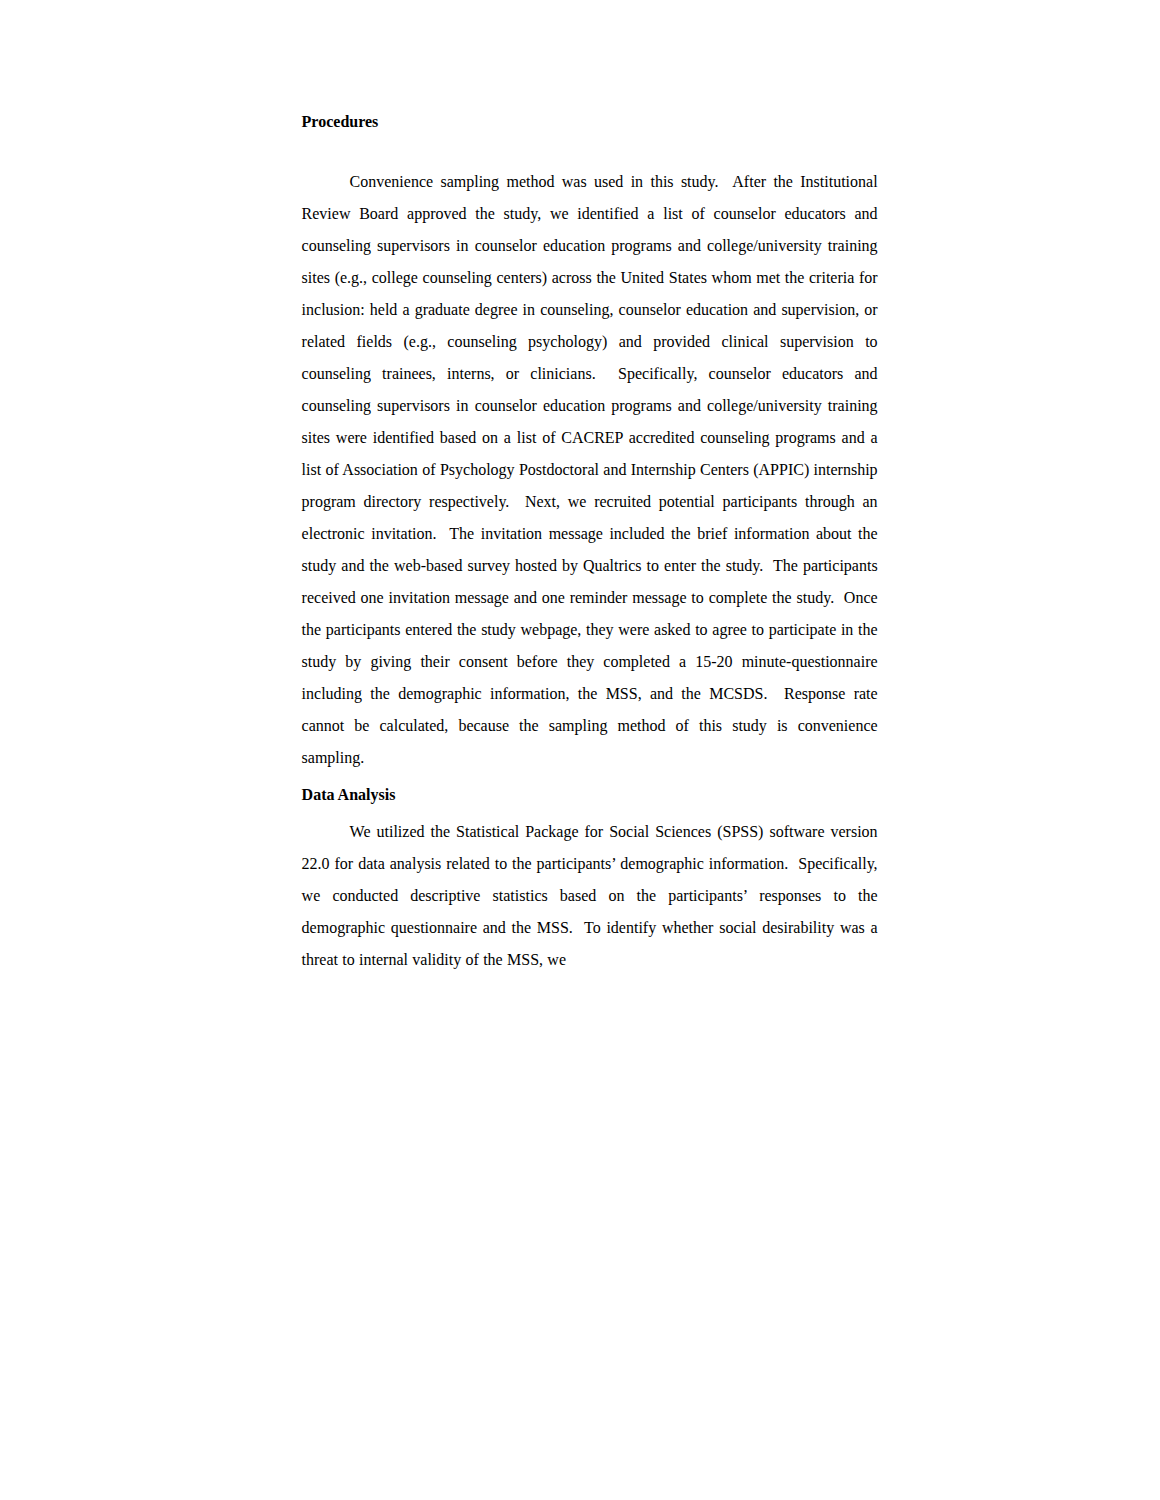Procedures
Convenience sampling method was used in this study. After the Institutional Review Board approved the study, we identified a list of counselor educators and counseling supervisors in counselor education programs and college/university training sites (e.g., college counseling centers) across the United States whom met the criteria for inclusion: held a graduate degree in counseling, counselor education and supervision, or related fields (e.g., counseling psychology) and provided clinical supervision to counseling trainees, interns, or clinicians. Specifically, counselor educators and counseling supervisors in counselor education programs and college/university training sites were identified based on a list of CACREP accredited counseling programs and a list of Association of Psychology Postdoctoral and Internship Centers (APPIC) internship program directory respectively. Next, we recruited potential participants through an electronic invitation. The invitation message included the brief information about the study and the web-based survey hosted by Qualtrics to enter the study. The participants received one invitation message and one reminder message to complete the study. Once the participants entered the study webpage, they were asked to agree to participate in the study by giving their consent before they completed a 15-20 minute-questionnaire including the demographic information, the MSS, and the MCSDS. Response rate cannot be calculated, because the sampling method of this study is convenience sampling.
Data Analysis
We utilized the Statistical Package for Social Sciences (SPSS) software version 22.0 for data analysis related to the participants’ demographic information. Specifically, we conducted descriptive statistics based on the participants’ responses to the demographic questionnaire and the MSS. To identify whether social desirability was a threat to internal validity of the MSS, we